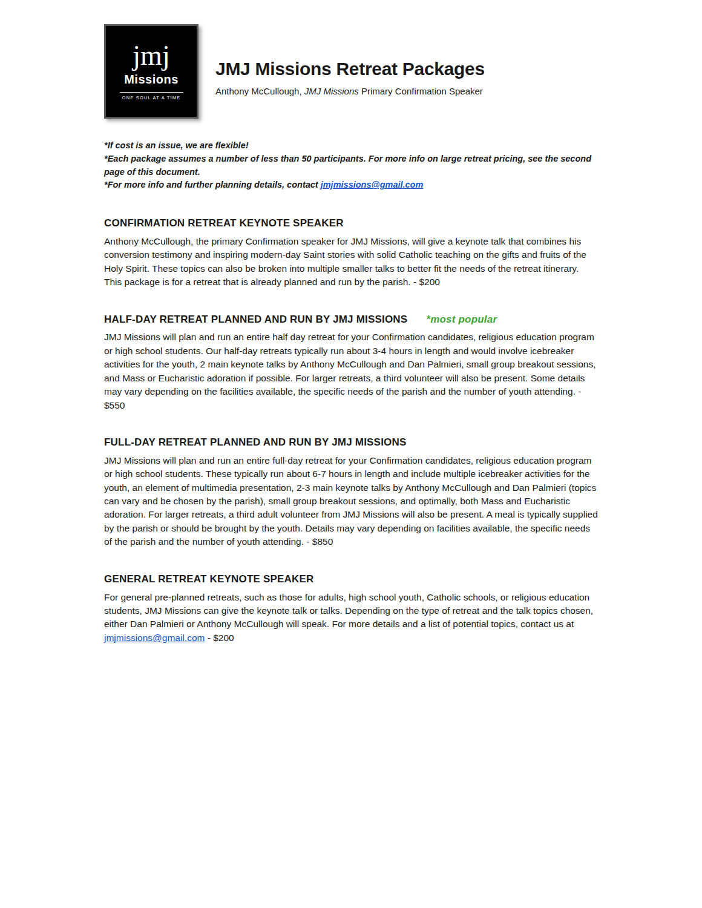jmj
Missions
ONE SOUL AT A TIME
JMJ Missions Retreat Packages
Anthony McCullough, JMJ Missions Primary Confirmation Speaker
*If cost is an issue, we are flexible!
*Each package assumes a number of less than 50 participants. For more info on large retreat pricing, see the second page of this document.
*For more info and further planning details, contact jmjmissions@gmail.com
CONFIRMATION RETREAT KEYNOTE SPEAKER
Anthony McCullough, the primary Confirmation speaker for JMJ Missions, will give a keynote talk that combines his conversion testimony and inspiring modern-day Saint stories with solid Catholic teaching on the gifts and fruits of the Holy Spirit. These topics can also be broken into multiple smaller talks to better fit the needs of the retreat itinerary. This package is for a retreat that is already planned and run by the parish. - $200
HALF-DAY RETREAT PLANNED AND RUN BY JMJ MISSIONS *most popular
JMJ Missions will plan and run an entire half day retreat for your Confirmation candidates, religious education program or high school students. Our half-day retreats typically run about 3-4 hours in length and would involve icebreaker activities for the youth, 2 main keynote talks by Anthony McCullough and Dan Palmieri, small group breakout sessions, and Mass or Eucharistic adoration if possible. For larger retreats, a third volunteer will also be present. Some details may vary depending on the facilities available, the specific needs of the parish and the number of youth attending. - $550
FULL-DAY RETREAT PLANNED AND RUN BY JMJ MISSIONS
JMJ Missions will plan and run an entire full-day retreat for your Confirmation candidates, religious education program or high school students. These typically run about 6-7 hours in length and include multiple icebreaker activities for the youth, an element of multimedia presentation, 2-3 main keynote talks by Anthony McCullough and Dan Palmieri (topics can vary and be chosen by the parish), small group breakout sessions, and optimally, both Mass and Eucharistic adoration. For larger retreats, a third adult volunteer from JMJ Missions will also be present. A meal is typically supplied by the parish or should be brought by the youth. Details may vary depending on facilities available, the specific needs of the parish and the number of youth attending. - $850
GENERAL RETREAT KEYNOTE SPEAKER
For general pre-planned retreats, such as those for adults, high school youth, Catholic schools, or religious education students, JMJ Missions can give the keynote talk or talks. Depending on the type of retreat and the talk topics chosen, either Dan Palmieri or Anthony McCullough will speak. For more details and a list of potential topics, contact us at jmjmissions@gmail.com - $200